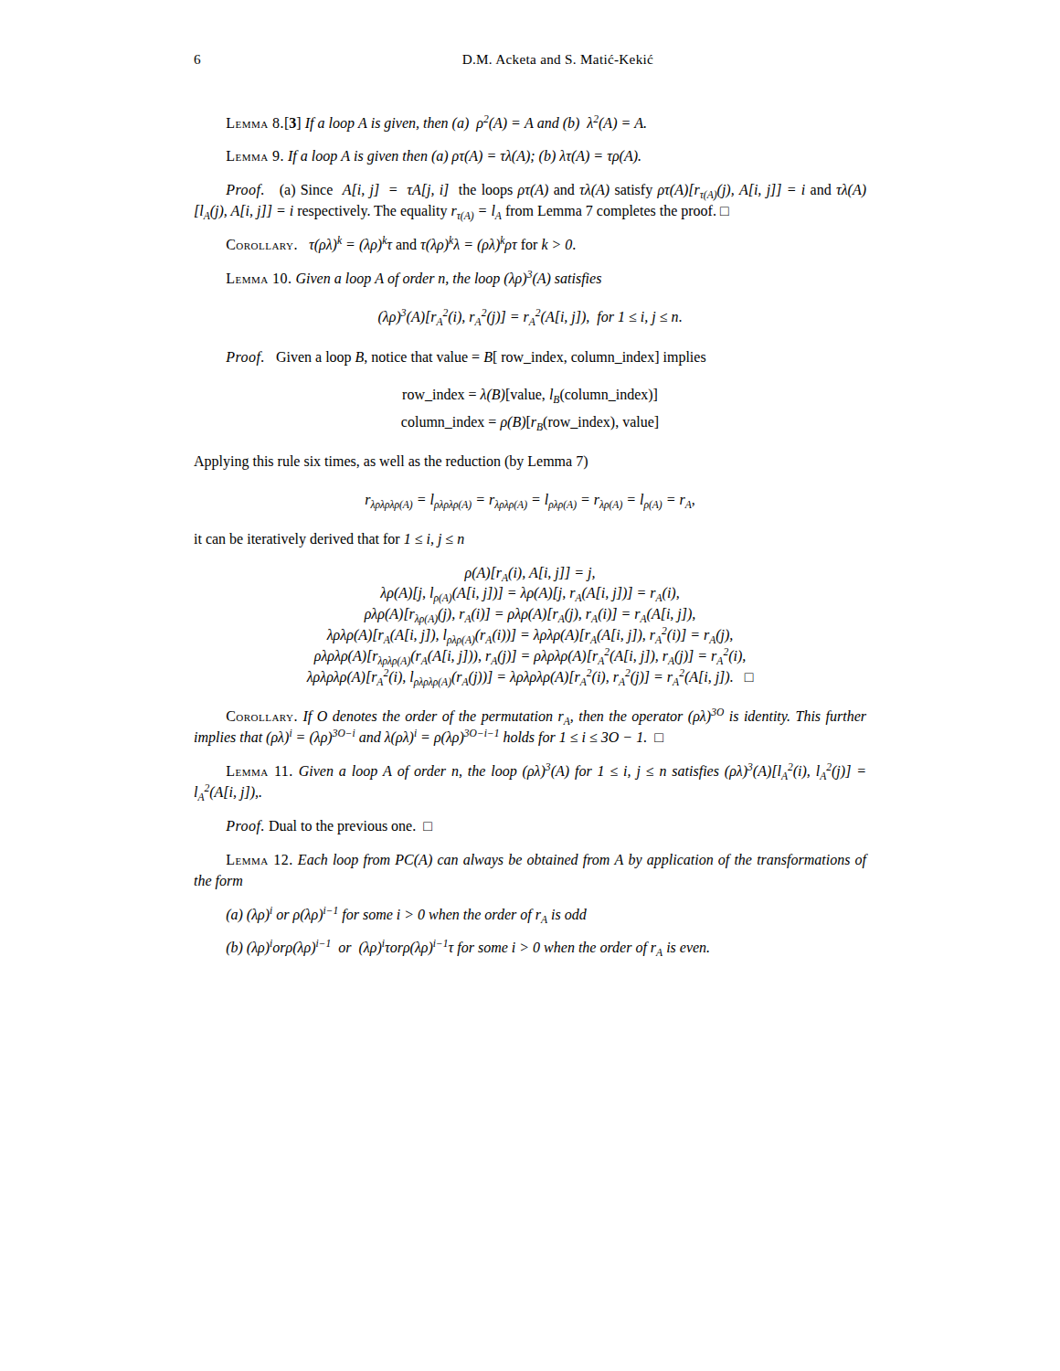6 D.M. Acketa and S. Matić-Kekić
Lemma 8.[3] If a loop A is given, then (a) ρ2(A) = A and (b) λ2(A) = A.
Lemma 9. If a loop A is given then (a) ρτ(A) = τλ(A); (b) λτ(A) = τρ(A).
Proof. (a) Since A[i, j] = τA[j, i] the loops ρτ(A) and τλ(A) satisfy ρτ(A)[rτ(A)(j), A[i, j]] = i and τλ(A)[lA(j), A[i, j]] = i respectively. The equality rτ(A) = lA from Lemma 7 completes the proof. □
Corollary. τ(ρλ)k = (λρ)kτ and τ(λρ)kλ = (ρλ)kρτ for k > 0.
Lemma 10. Given a loop A of order n, the loop (λρ)3(A) satisfies
(λρ)3(A)[rA2(i), rA2(j)] = rA2(A[i, j]), for 1 ≤ i, j ≤ n.
Proof. Given a loop B, notice that value = B[ row_index, column_index] implies
row_index = λ(B)[value, lB(column_index)] column_index = ρ(B)[rB(row_index), value]
Applying this rule six times, as well as the reduction (by Lemma 7)
rλρλρλρ(A) = lρλρλρ(A) = rλρλρ(A) = lρλρ(A) = rλρ(A) = lρ(A) = rA,
it can be iteratively derived that for 1 ≤ i, j ≤ n
ρ(A)[rA(i), A[i, j]] = j, λρ(A)[j, lρ(A)(A[i, j])] = λρ(A)[j, rA(A[i, j])] = rA(i), ρλρ(A)[rλρ(A)(j), rA(i)] = ρλρ(A)[rA(j), rA(i)] = rA(A[i, j]), λρλρ(A)[rA(A[i, j]), lρλρ(A)(rA(i))] = λρλρ(A)[rA(A[i, j]), rA2(i)] = rA(j), ρλρλρ(A)[rλρλρ(A)(rA(A[i, j])), rA(j)] = ρλρλρ(A)[rA2(A[i, j]), rA(j)] = rA2(i), λρλρλρ(A)[rA2(i), lρλρλρ(A)(rA(j))] = λρλρλρ(A)[rA2(i), rA2(j)] = rA2(A[i, j]). □
Corollary. If O denotes the order of the permutation rA, then the operator (ρλ)3O is identity. This further implies that (ρλ)i = (λρ)3O−i and λ(ρλ)i = ρ(λρ)3O−i−1 holds for 1 ≤ i ≤ 3O − 1. □
Lemma 11. Given a loop A of order n, the loop (ρλ)3(A) for 1 ≤ i, j ≤ n satisfies (ρλ)3(A)[lA2(i), lA2(j)] = lA2(A[i, j]),.
Proof. Dual to the previous one. □
Lemma 12. Each loop from PC(A) can always be obtained from A by application of the transformations of the form
(a) (λρ)i or ρ(λρ)i−1 for some i > 0 when the order of rA is odd
(b) (λρ)iorρ(λρ)i−1 or (λρ)iτorρ(λρ)i−1τ for some i > 0 when the order of rA is even.